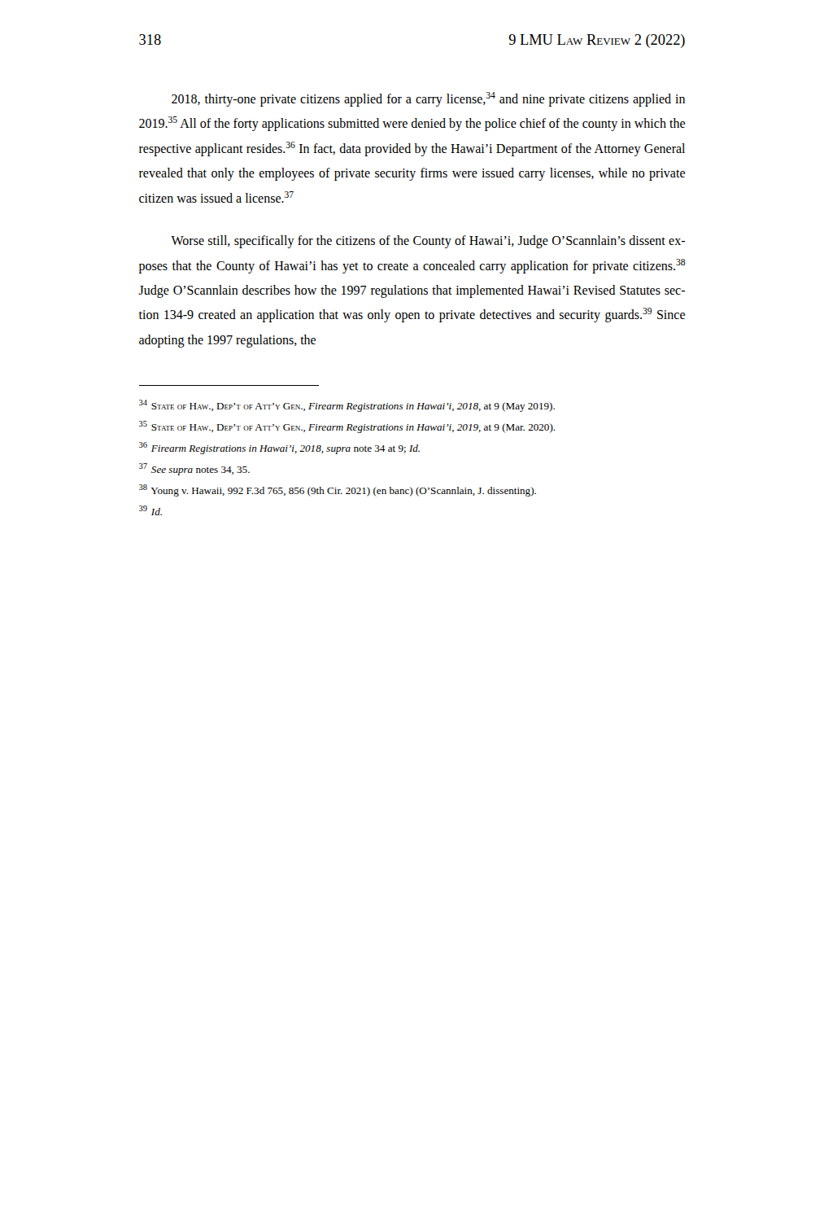318 9 LMU Law Review 2 (2022)
2018, thirty-one private citizens applied for a carry license,34 and nine private citizens applied in 2019.35 All of the forty applications submitted were denied by the police chief of the county in which the respective applicant resides.36 In fact, data provided by the Hawai’i Department of the Attorney General revealed that only the employees of private security firms were issued carry licenses, while no private citizen was issued a license.37
Worse still, specifically for the citizens of the County of Hawai’i, Judge O’Scannlain’s dissent exposes that the County of Hawai’i has yet to create a concealed carry application for private citizens.38 Judge O’Scannlain describes how the 1997 regulations that implemented Hawai’i Revised Statutes section 134-9 created an application that was only open to private detectives and security guards.39 Since adopting the 1997 regulations, the
34 State of Haw., Dep’t of Att’y Gen., Firearm Registrations in Hawai’i, 2018, at 9 (May 2019).
35 State of Haw., Dep’t of Att’y Gen., Firearm Registrations in Hawai’i, 2019, at 9 (Mar. 2020).
36 Firearm Registrations in Hawai’i, 2018, supra note 34 at 9; Id.
37 See supra notes 34, 35.
38 Young v. Hawaii, 992 F.3d 765, 856 (9th Cir. 2021) (en banc) (O’Scannlain, J. dissenting).
39 Id.